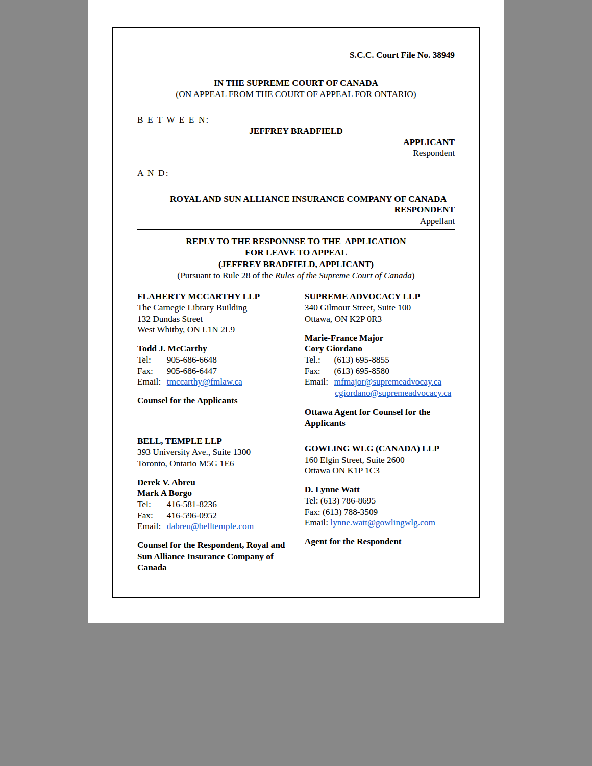S.C.C. Court File No. 38949
IN THE SUPREME COURT OF CANADA
(ON APPEAL FROM THE COURT OF APPEAL FOR ONTARIO)
B E T W E E N:
JEFFREY BRADFIELD
APPLICANT
Respondent
A N D:
ROYAL AND SUN ALLIANCE INSURANCE COMPANY OF CANADA
RESPONDENT
Appellant
REPLY TO THE RESPONNSE TO THE APPLICATION
FOR LEAVE TO APPEAL
(JEFFREY BRADFIELD, APPLICANT)
(Pursuant to Rule 28 of the Rules of the Supreme Court of Canada)
FLAHERTY MCCARTHY LLP
The Carnegie Library Building
132 Dundas Street
West Whitby, ON L1N 2L9
Todd J. McCarthy
| Tel: | 905-686-6648 |
| Fax: | 905-686-6447 |
| Email: | tmccarthy@fmlaw.ca |
Counsel for the Applicants
BELL, TEMPLE LLP
393 University Ave., Suite 1300
Toronto, Ontario M5G 1E6
Derek V. Abreu
Mark A Borgo
| Tel: | 416-581-8236 |
| Fax: | 416-596-0952 |
| Email: | dabreu@belltemple.com |
Counsel for the Respondent, Royal and Sun Alliance Insurance Company of Canada
SUPREME ADVOCACY LLP
340 Gilmour Street, Suite 100
Ottawa, ON K2P 0R3
Marie-France Major
Cory Giordano
| Tel.: | (613) 695-8855 |
| Fax: | (613) 695-8580 |
| Email: | mfmajor@supremeadvocay.ca |
cgiordano@supremeadvocacy.ca
Ottawa Agent for Counsel for the Applicants
GOWLING WLG (CANADA) LLP
160 Elgin Street, Suite 2600
Ottawa ON K1P 1C3
D. Lynne Watt
Tel: (613) 786-8695
Fax: (613) 788-3509
Email: lynne.watt@gowlingwlg.com
Agent for the Respondent